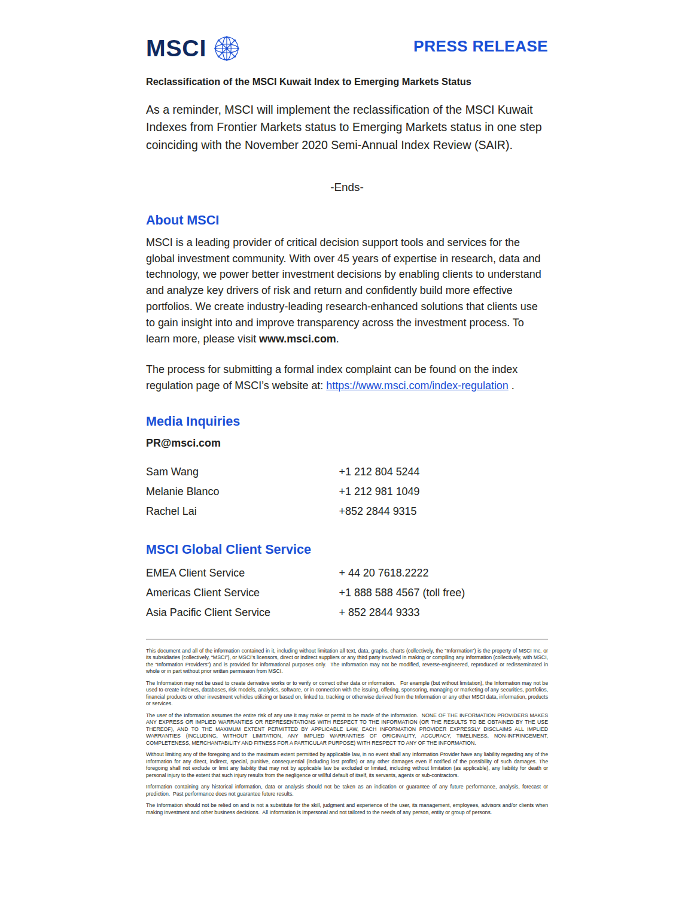MSCI
PRESS RELEASE
Reclassification of the MSCI Kuwait Index to Emerging Markets Status
As a reminder, MSCI will implement the reclassification of the MSCI Kuwait Indexes from Frontier Markets status to Emerging Markets status in one step coinciding with the November 2020 Semi-Annual Index Review (SAIR).
-Ends-
About MSCI
MSCI is a leading provider of critical decision support tools and services for the global investment community. With over 45 years of expertise in research, data and technology, we power better investment decisions by enabling clients to understand and analyze key drivers of risk and return and confidently build more effective portfolios. We create industry-leading research-enhanced solutions that clients use to gain insight into and improve transparency across the investment process. To learn more, please visit www.msci.com.
The process for submitting a formal index complaint can be found on the index regulation page of MSCI’s website at: https://www.msci.com/index-regulation .
Media Inquiries
PR@msci.com
| Sam Wang | +1 212 804 5244 |
| Melanie Blanco | +1 212 981 1049 |
| Rachel Lai | +852 2844 9315 |
MSCI Global Client Service
| EMEA Client Service | + 44 20 7618.2222 |
| Americas Client Service | +1 888 588 4567 (toll free) |
| Asia Pacific Client Service | + 852 2844 9333 |
This document and all of the information contained in it, including without limitation all text, data, graphs, charts (collectively, the “Information”) is the property of MSCI Inc. or its subsidiaries (collectively, “MSCI”), or MSCI’s licensors, direct or indirect suppliers or any third party involved in making or compiling any Information (collectively, with MSCI, the “Information Providers”) and is provided for informational purposes only. The Information may not be modified, reverse-engineered, reproduced or redisseminated in whole or in part without prior written permission from MSCI.
The Information may not be used to create derivative works or to verify or correct other data or information. For example (but without limitation), the Information may not be used to create indexes, databases, risk models, analytics, software, or in connection with the issuing, offering, sponsoring, managing or marketing of any securities, portfolios, financial products or other investment vehicles utilizing or based on, linked to, tracking or otherwise derived from the Information or any other MSCI data, information, products or services.
The user of the Information assumes the entire risk of any use it may make or permit to be made of the Information. NONE OF THE INFORMATION PROVIDERS MAKES ANY EXPRESS OR IMPLIED WARRANTIES OR REPRESENTATIONS WITH RESPECT TO THE INFORMATION (OR THE RESULTS TO BE OBTAINED BY THE USE THEREOF), AND TO THE MAXIMUM EXTENT PERMITTED BY APPLICABLE LAW, EACH INFORMATION PROVIDER EXPRESSLY DISCLAIMS ALL IMPLIED WARRANTIES (INCLUDING, WITHOUT LIMITATION, ANY IMPLIED WARRANTIES OF ORIGINALITY, ACCURACY, TIMELINESS, NON-INFRINGEMENT, COMPLETENESS, MERCHANTABILITY AND FITNESS FOR A PARTICULAR PURPOSE) WITH RESPECT TO ANY OF THE INFORMATION.
Without limiting any of the foregoing and to the maximum extent permitted by applicable law, in no event shall any Information Provider have any liability regarding any of the Information for any direct, indirect, special, punitive, consequential (including lost profits) or any other damages even if notified of the possibility of such damages. The foregoing shall not exclude or limit any liability that may not by applicable law be excluded or limited, including without limitation (as applicable), any liability for death or personal injury to the extent that such injury results from the negligence or willful default of itself, its servants, agents or sub-contractors.
Information containing any historical information, data or analysis should not be taken as an indication or guarantee of any future performance, analysis, forecast or prediction. Past performance does not guarantee future results.
The Information should not be relied on and is not a substitute for the skill, judgment and experience of the user, its management, employees, advisors and/or clients when making investment and other business decisions. All Information is impersonal and not tailored to the needs of any person, entity or group of persons.